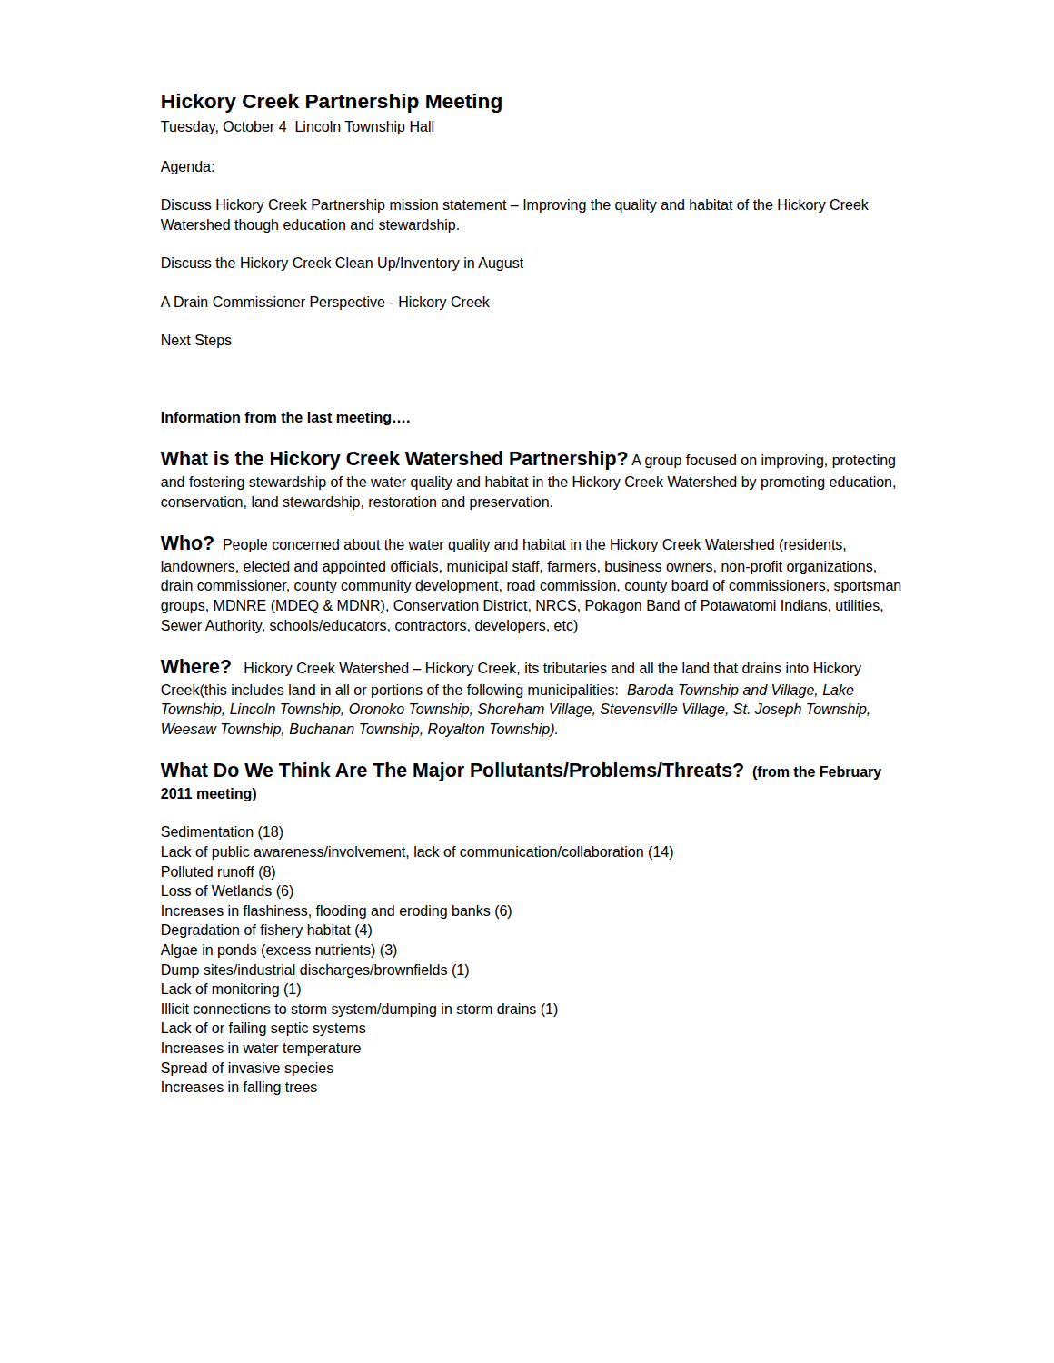Hickory Creek Partnership Meeting
Tuesday, October 4 Lincoln Township Hall
Agenda:
Discuss Hickory Creek Partnership mission statement – Improving the quality and habitat of the Hickory Creek Watershed though education and stewardship.
Discuss the Hickory Creek Clean Up/Inventory in August
A Drain Commissioner Perspective - Hickory Creek
Next Steps
Information from the last meeting….
What is the Hickory Creek Watershed Partnership? A group focused on improving, protecting and fostering stewardship of the water quality and habitat in the Hickory Creek Watershed by promoting education, conservation, land stewardship, restoration and preservation.
Who? People concerned about the water quality and habitat in the Hickory Creek Watershed (residents, landowners, elected and appointed officials, municipal staff, farmers, business owners, non-profit organizations, drain commissioner, county community development, road commission, county board of commissioners, sportsman groups, MDNRE (MDEQ & MDNR), Conservation District, NRCS, Pokagon Band of Potawatomi Indians, utilities, Sewer Authority, schools/educators, contractors, developers, etc)
Where? Hickory Creek Watershed – Hickory Creek, its tributaries and all the land that drains into Hickory Creek(this includes land in all or portions of the following municipalities: Baroda Township and Village, Lake Township, Lincoln Township, Oronoko Township, Shoreham Village, Stevensville Village, St. Joseph Township, Weesaw Township, Buchanan Township, Royalton Township).
What Do We Think Are The Major Pollutants/Problems/Threats? (from the February 2011 meeting)
Sedimentation (18)
Lack of public awareness/involvement, lack of communication/collaboration (14)
Polluted runoff (8)
Loss of Wetlands (6)
Increases in flashiness, flooding and eroding banks (6)
Degradation of fishery habitat (4)
Algae in ponds (excess nutrients) (3)
Dump sites/industrial discharges/brownfields (1)
Lack of monitoring (1)
Illicit connections to storm system/dumping in storm drains (1)
Lack of or failing septic systems
Increases in water temperature
Spread of invasive species
Increases in falling trees